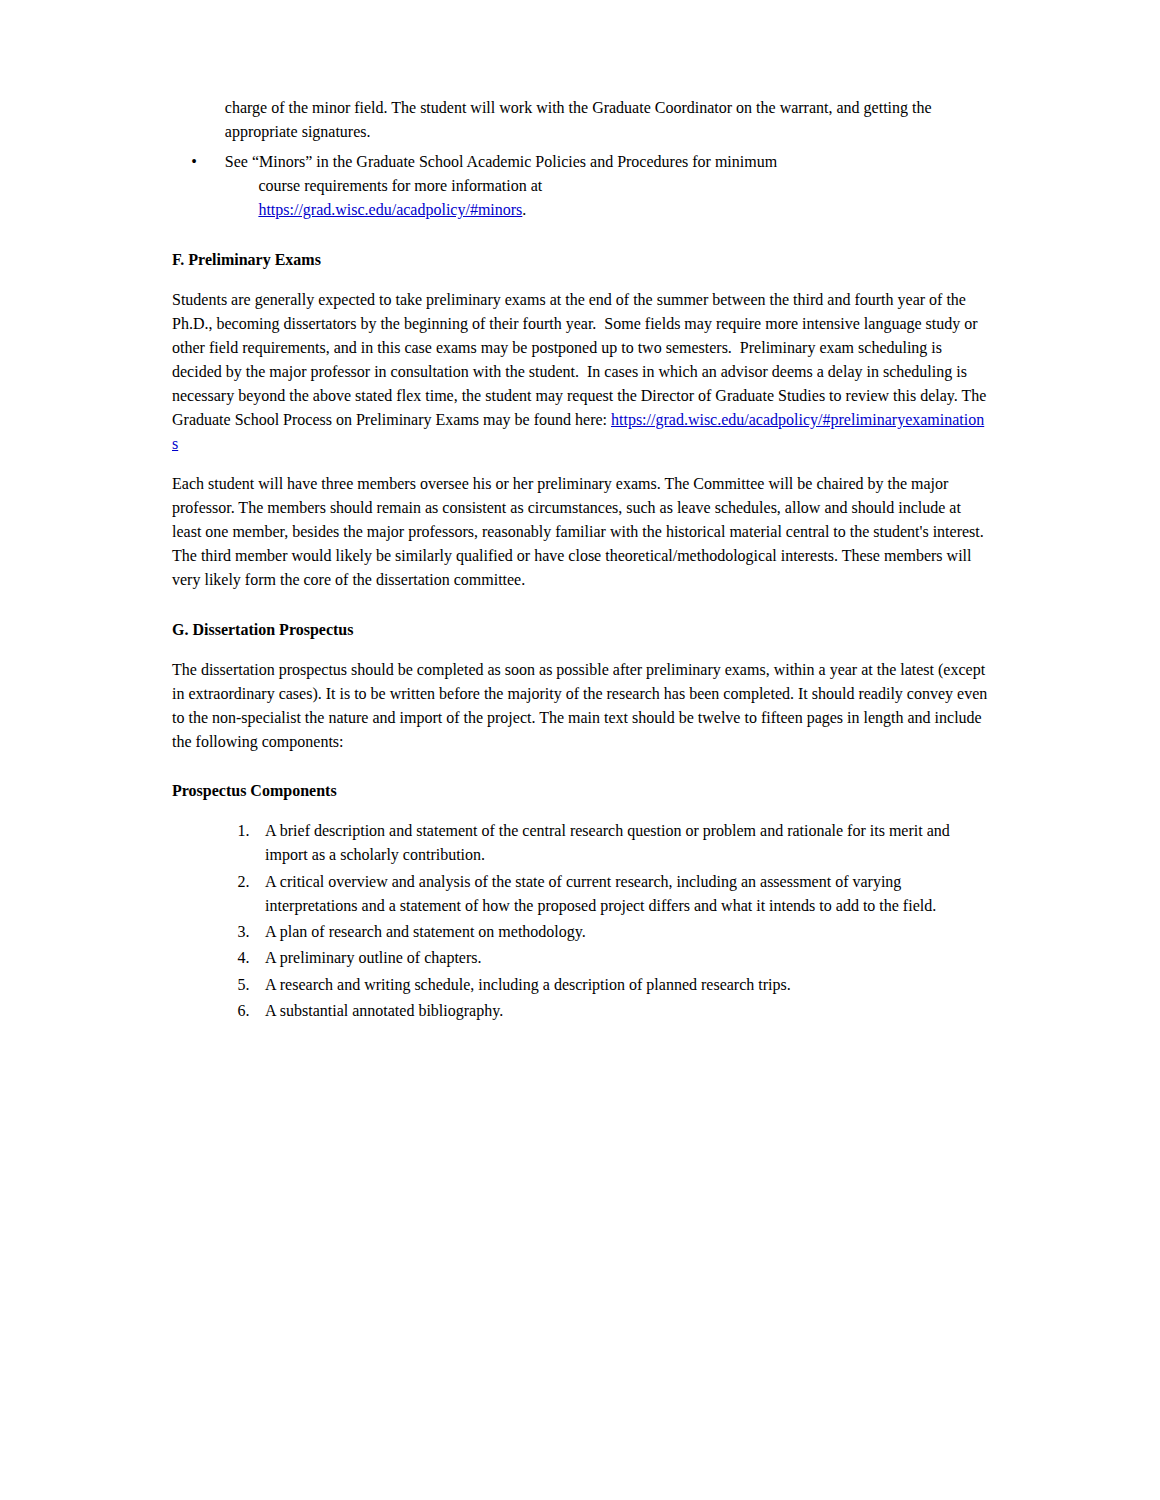charge of the minor field. The student will work with the Graduate Coordinator on the warrant, and getting the appropriate signatures.
See “Minors” in the Graduate School Academic Policies and Procedures for minimum course requirements for more information at
https://grad.wisc.edu/acadpolicy/#minors.
F. Preliminary Exams
Students are generally expected to take preliminary exams at the end of the summer between the third and fourth year of the Ph.D., becoming dissertators by the beginning of their fourth year. Some fields may require more intensive language study or other field requirements, and in this case exams may be postponed up to two semesters. Preliminary exam scheduling is decided by the major professor in consultation with the student. In cases in which an advisor deems a delay in scheduling is necessary beyond the above stated flex time, the student may request the Director of Graduate Studies to review this delay. The Graduate School Process on Preliminary Exams may be found here: https://grad.wisc.edu/acadpolicy/#preliminaryexaminations
Each student will have three members oversee his or her preliminary exams. The Committee will be chaired by the major professor. The members should remain as consistent as circumstances, such as leave schedules, allow and should include at least one member, besides the major professors, reasonably familiar with the historical material central to the student's interest. The third member would likely be similarly qualified or have close theoretical/methodological interests. These members will very likely form the core of the dissertation committee.
G. Dissertation Prospectus
The dissertation prospectus should be completed as soon as possible after preliminary exams, within a year at the latest (except in extraordinary cases). It is to be written before the majority of the research has been completed. It should readily convey even to the non-specialist the nature and import of the project. The main text should be twelve to fifteen pages in length and include the following components:
Prospectus Components
A brief description and statement of the central research question or problem and rationale for its merit and import as a scholarly contribution.
A critical overview and analysis of the state of current research, including an assessment of varying interpretations and a statement of how the proposed project differs and what it intends to add to the field.
A plan of research and statement on methodology.
A preliminary outline of chapters.
A research and writing schedule, including a description of planned research trips.
A substantial annotated bibliography.